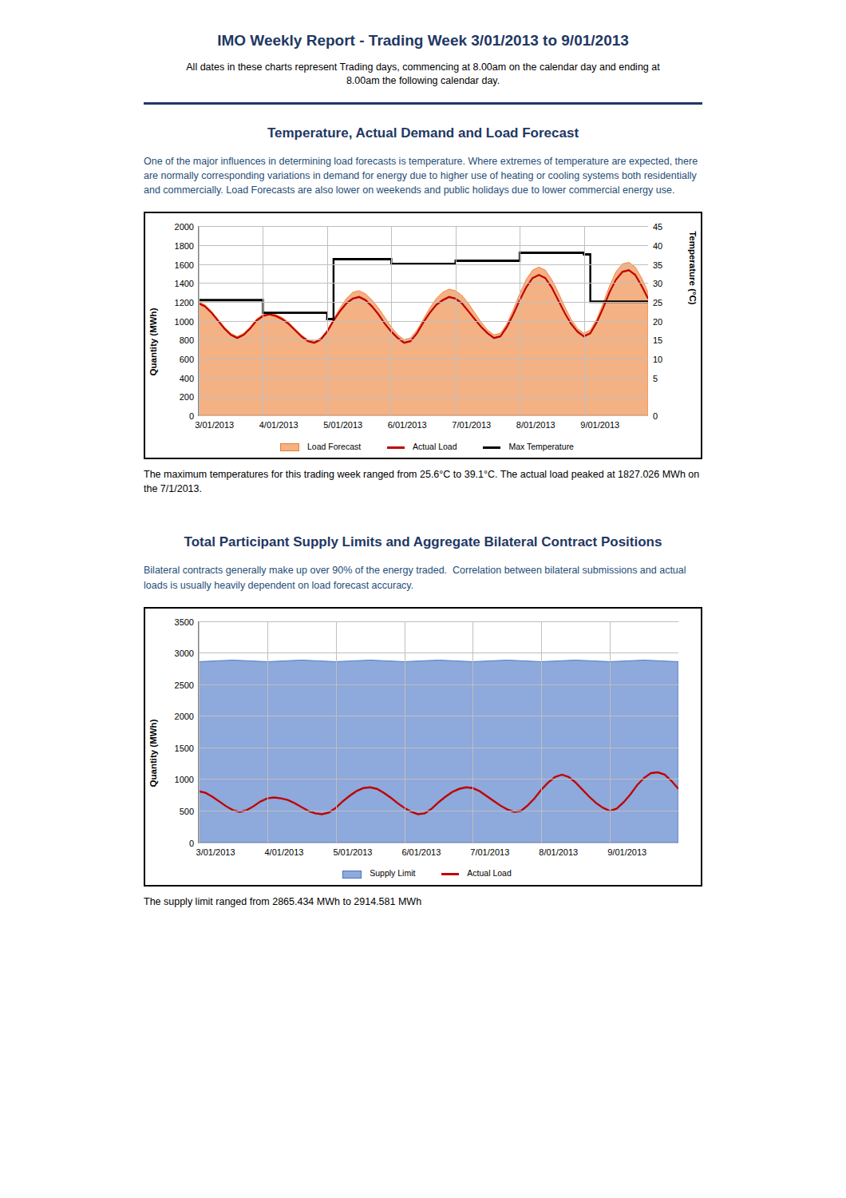IMO Weekly Report - Trading Week 3/01/2013 to 9/01/2013
All dates in these charts represent Trading days, commencing at 8.00am on the calendar day and ending at 8.00am the following calendar day.
Temperature, Actual Demand and Load Forecast
One of the major influences in determining load forecasts is temperature. Where extremes of temperature are expected, there are normally corresponding variations in demand for energy due to higher use of heating or cooling systems both residentially and commercially. Load Forecasts are also lower on weekends and public holidays due to lower commercial energy use.
Quantity (MWh)
Temperature (°C)
200045
180040
160035
140030
120025
100020
80015
60010
4005
200
00
3/01/2013 4/01/2013 5/01/2013 6/01/2013 7/01/2013 8/01/2013 9/01/2013
Load Forecast Actual Load Max Temperature
The maximum temperatures for this trading week ranged from 25.6°C to 39.1°C. The actual load peaked at 1827.026 MWh on the 7/1/2013.
Total Participant Supply Limits and Aggregate Bilateral Contract Positions
Bilateral contracts generally make up over 90% of the energy traded. Correlation between bilateral submissions and actual loads is usually heavily dependent on load forecast accuracy.
Quantity (MWh)
3500
3000
2500
2000
1500
1000
500
0
3/01/2013 4/01/2013 5/01/2013 6/01/2013 7/01/2013 8/01/2013 9/01/2013
Supply Limit Actual Load
The supply limit ranged from 2865.434 MWh to 2914.581 MWh